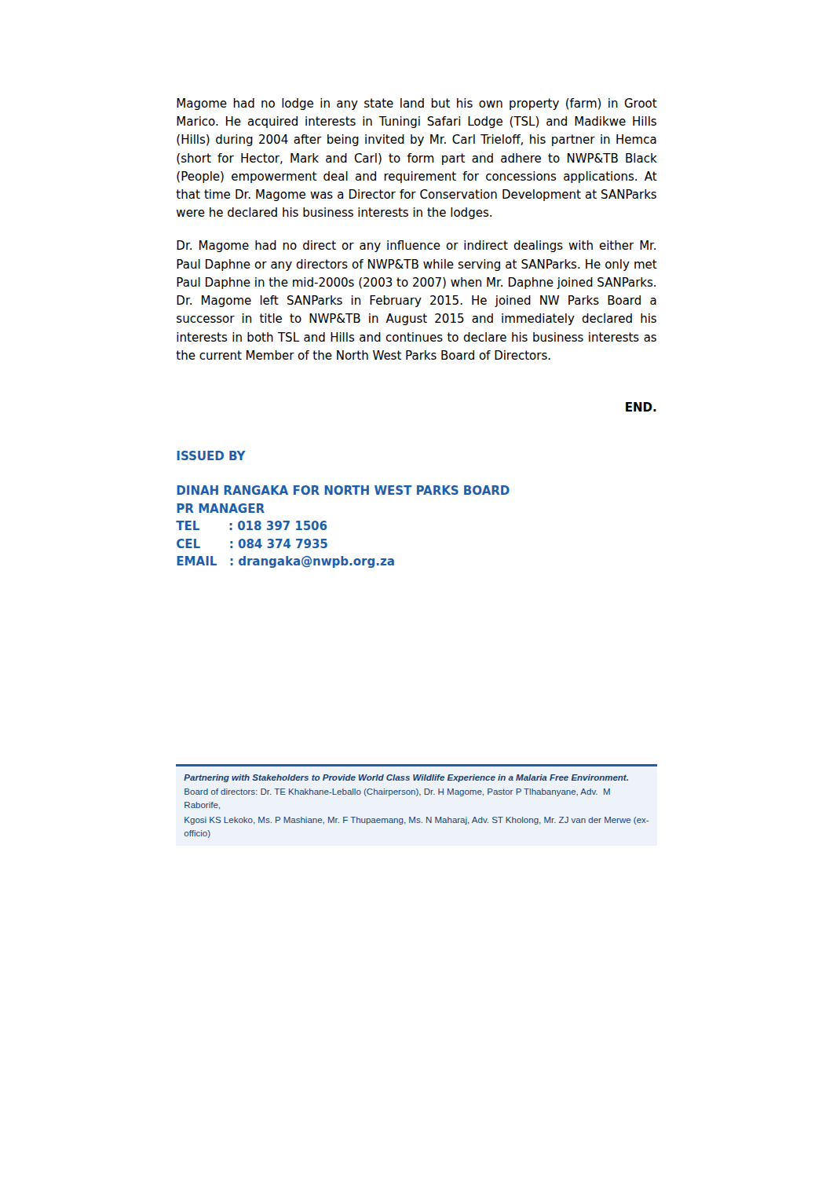Magome had no lodge in any state land but his own property (farm) in Groot Marico. He acquired interests in Tuningi Safari Lodge (TSL) and Madikwe Hills (Hills) during 2004 after being invited by Mr. Carl Trieloff, his partner in Hemca (short for Hector, Mark and Carl) to form part and adhere to NWP&TB Black (People) empowerment deal and requirement for concessions applications. At that time Dr. Magome was a Director for Conservation Development at SANParks were he declared his business interests in the lodges.
Dr. Magome had no direct or any influence or indirect dealings with either Mr. Paul Daphne or any directors of NWP&TB while serving at SANParks. He only met Paul Daphne in the mid-2000s (2003 to 2007) when Mr. Daphne joined SANParks. Dr. Magome left SANParks in February 2015. He joined NW Parks Board a successor in title to NWP&TB in August 2015 and immediately declared his interests in both TSL and Hills and continues to declare his business interests as the current Member of the North West Parks Board of Directors.
END.
ISSUED BY
DINAH RANGAKA FOR NORTH WEST PARKS BOARD
PR MANAGER
TEL : 018 397 1506
CEL : 084 374 7935
EMAIL : drangaka@nwpb.org.za
Partnering with Stakeholders to Provide World Class Wildlife Experience in a Malaria Free Environment.
Board of directors: Dr. TE Khakhane-Leballo (Chairperson), Dr. H Magome, Pastor P Tlhabanyane, Adv. M Raborife,
Kgosi KS Lekoko, Ms. P Mashiane, Mr. F Thupaemang, Ms. N Maharaj, Adv. ST Kholong, Mr. ZJ van der Merwe (ex-officio)